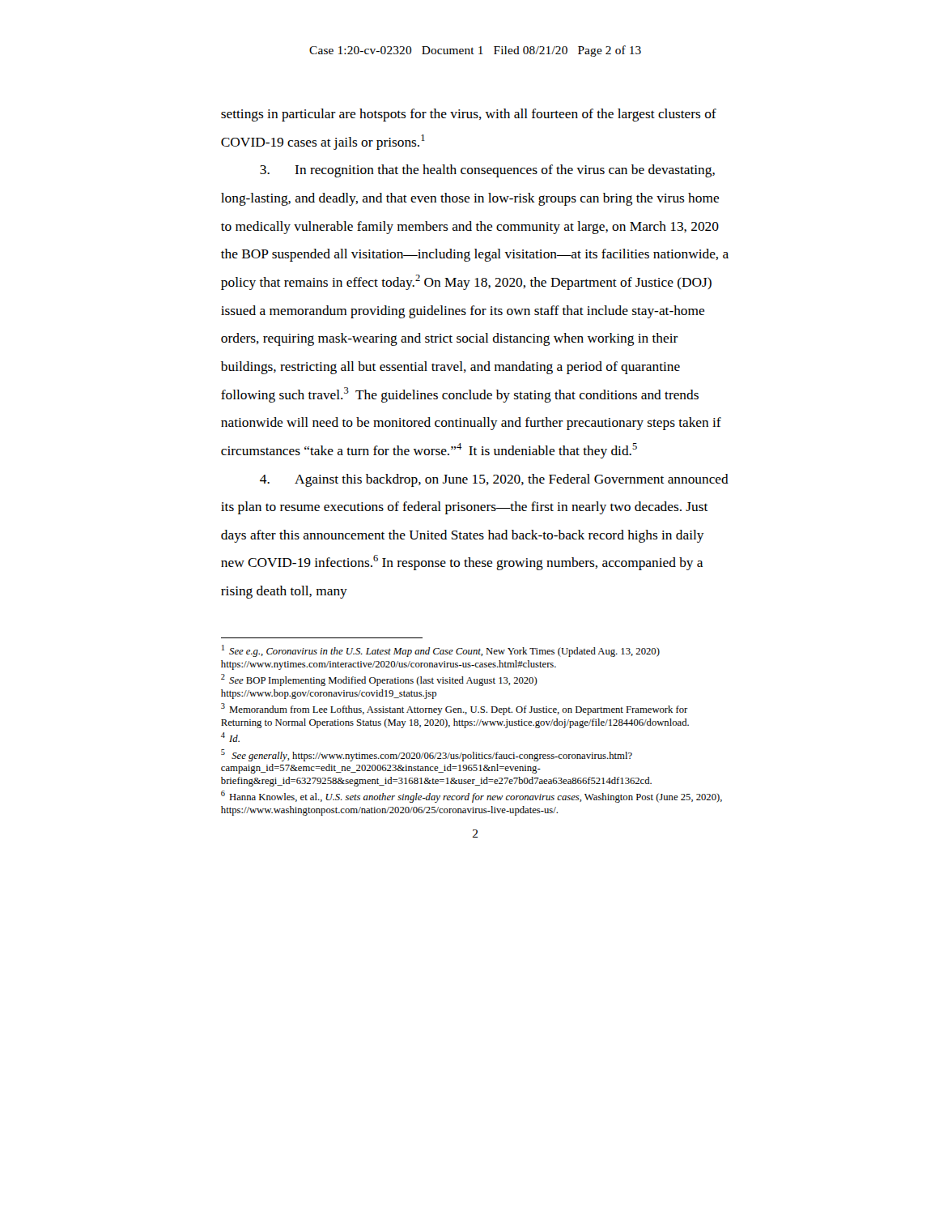Case 1:20-cv-02320 Document 1 Filed 08/21/20 Page 2 of 13
settings in particular are hotspots for the virus, with all fourteen of the largest clusters of COVID-19 cases at jails or prisons.1
3. In recognition that the health consequences of the virus can be devastating, long-lasting, and deadly, and that even those in low-risk groups can bring the virus home to medically vulnerable family members and the community at large, on March 13, 2020 the BOP suspended all visitation—including legal visitation—at its facilities nationwide, a policy that remains in effect today.2 On May 18, 2020, the Department of Justice (DOJ) issued a memorandum providing guidelines for its own staff that include stay-at-home orders, requiring mask-wearing and strict social distancing when working in their buildings, restricting all but essential travel, and mandating a period of quarantine following such travel.3 The guidelines conclude by stating that conditions and trends nationwide will need to be monitored continually and further precautionary steps taken if circumstances “take a turn for the worse.”4 It is undeniable that they did.5
4. Against this backdrop, on June 15, 2020, the Federal Government announced its plan to resume executions of federal prisoners—the first in nearly two decades. Just days after this announcement the United States had back-to-back record highs in daily new COVID-19 infections.6 In response to these growing numbers, accompanied by a rising death toll, many
1 See e.g., Coronavirus in the U.S. Latest Map and Case Count, New York Times (Updated Aug. 13, 2020) https://www.nytimes.com/interactive/2020/us/coronavirus-us-cases.html#clusters.
2 See BOP Implementing Modified Operations (last visited August 13, 2020) https://www.bop.gov/coronavirus/covid19_status.jsp
3 Memorandum from Lee Lofthus, Assistant Attorney Gen., U.S. Dept. Of Justice, on Department Framework for Returning to Normal Operations Status (May 18, 2020), https://www.justice.gov/doj/page/file/1284406/download.
4 Id.
5 See generally, https://www.nytimes.com/2020/06/23/us/politics/fauci-congress-coronavirus.html?campaign_id=57&emc=edit_ne_20200623&instance_id=19651&nl=evening-briefing&regi_id=63279258&segment_id=31681&te=1&user_id=e27e7b0d7aea63ea866f5214df1362cd.
6 Hanna Knowles, et al., U.S. sets another single-day record for new coronavirus cases, Washington Post (June 25, 2020), https://www.washingtonpost.com/nation/2020/06/25/coronavirus-live-updates-us/.
2